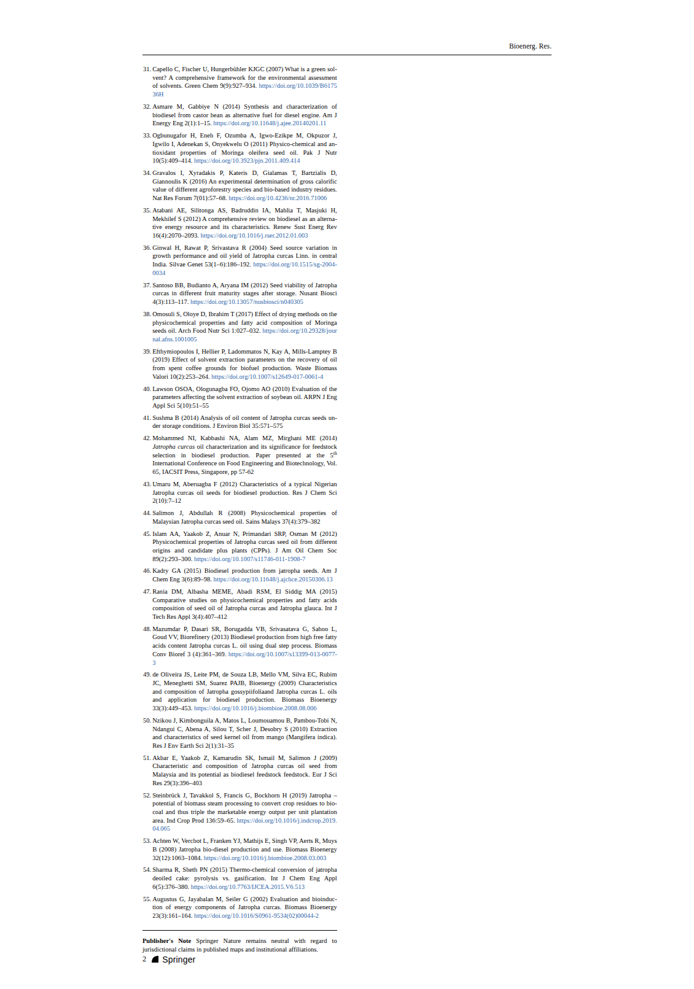Bioenerg. Res.
31. Capello C, Fischer U, Hungerbühler KJGC (2007) What is a green solvent? A comprehensive framework for the environmental assessment of solvents. Green Chem 9(9):927–934. https://doi.org/10.1039/B617536H
32. Asmare M, Gabbiye N (2014) Synthesis and characterization of biodiesel from castor bean as alternative fuel for diesel engine. Am J Energy Eng 2(1):1–15. https://doi.org/10.11648/j.ajee.20140201.11
33. Ogbunugafor H, Eneh F, Ozumba A, Igwo-Ezikpe M, Okpuzor J, Igwilo I, Adenekan S, Onyekwelu O (2011) Physico-chemical and antioxidant properties of Moringa oleifera seed oil. Pak J Nutr 10(5):409–414. https://doi.org/10.3923/pjn.2011.409.414
34. Gravalos I, Xyradakis P, Kateris D, Gialamas T, Bartzialis D, Giannoulis K (2016) An experimental determination of gross calorific value of different agroforestry species and bio-based industry residues. Nat Res Forum 7(01):57–68. https://doi.org/10.4236/nr.2016.71006
35. Atabani AE, Silitonga AS, Badruddin IA, Mahlia T, Masjuki H, Mekhilef S (2012) A comprehensive review on biodiesel as an alternative energy resource and its characteristics. Renew Sust Energ Rev 16(4):2070–2093. https://doi.org/10.1016/j.rser.2012.01.003
36. Ginwal H, Rawat P, Srivastava R (2004) Seed source variation in growth performance and oil yield of Jatropha curcas Linn. in central India. Silvae Genet 53(1–6):186–192. https://doi.org/10.1515/sg-2004-0034
37. Santoso BB, Budianto A, Aryana IM (2012) Seed viability of Jatropha curcas in different fruit maturity stages after storage. Nusant Biosci 4(3):113–117. https://doi.org/10.13057/nusbiosci/n040305
38. Omosuli S, Oloye D, Ibrahim T (2017) Effect of drying methods on the physicochemical properties and fatty acid composition of Moringa seeds oil. Arch Food Nutr Sci 1:027–032. https://doi.org/10.29328/journal.afns.1001005
39. Efthymiopoulos I, Hellier P, Ladommatos N, Kay A, Mills-Lamptey B (2019) Effect of solvent extraction parameters on the recovery of oil from spent coffee grounds for biofuel production. Waste Biomass Valori 10(2):253–264. https://doi.org/10.1007/s12649-017-0061-4
40. Lawson OSOA, Ologunagba FO, Ojomo AO (2010) Evaluation of the parameters affecting the solvent extraction of soybean oil. ARPN J Eng Appl Sci 5(10):51–55
41. Sushma B (2014) Analysis of oil content of Jatropha curcas seeds under storage conditions. J Environ Biol 35:571–575
42. Mohammed NI, Kabbashi NA, Alam MZ, Mirghani ME (2014) Jatropha curcas oil characterization and its significance for feedstock selection in biodiesel production. Paper presented at the 5th International Conference on Food Engineering and Biotechnology, Vol. 65, IACSIT Press, Singapore, pp 57-62
43. Umaru M, Aberuagba F (2012) Characteristics of a typical Nigerian Jatropha curcas oil seeds for biodiesel production. Res J Chem Sci 2(10):7–12
44. Salimon J, Abdullah R (2008) Physicochemical properties of Malaysian Jatropha curcas seed oil. Sains Malays 37(4):379–382
45. Islam AA, Yaakob Z, Anuar N, Primandari SRP, Osman M (2012) Physicochemical properties of Jatropha curcas seed oil from different origins and candidate plus plants (CPPs). J Am Oil Chem Soc 89(2):293–300. https://doi.org/10.1007/s11746-011-1908-7
46. Kadry GA (2015) Biodiesel production from jatropha seeds. Am J Chem Eng 3(6):89–98. https://doi.org/10.11648/j.ajchce.20150306.13
47. Rania DM, Albasha MEME, Abadi RSM, El Siddig MA (2015) Comparative studies on physicochemical properties and fatty acids composition of seed oil of Jatropha curcas and Jatropha glauca. Int J Tech Res Appl 3(4):407–412
48. Mazumdar P, Dasari SR, Borugadda VB, Srivasatava G, Sahoo L, Goud VV, Biorefinery (2013) Biodiesel production from high free fatty acids content Jatropha curcas L. oil using dual step process. Biomass Conv Bioref 3 (4):361–369. https://doi.org/10.1007/s13399-013-0077-3
49. de Oliveira JS, Leite PM, de Souza LB, Mello VM, Silva EC, Rubim JC, Meneghetti SM, Suarez PAJB, Bioenergy (2009) Characteristics and composition of Jatropha gossypiifoliaand Jatropha curcas L. oils and application for biodiesel production. Biomass Bioenergy 33(3):449–453. https://doi.org/10.1016/j.biombioe.2008.08.006
50. Nzikou J, Kimbonguila A, Matos L, Loumouamou B, Pambou-Tobi N, Ndangui C, Abena A, Silou T, Scher J, Desobry S (2010) Extraction and characteristics of seed kernel oil from mango (Mangifera indica). Res J Env Earth Sci 2(1):31–35
51. Akbar E, Yaakob Z, Kamarudin SK, Ismail M, Salimon J (2009) Characteristic and composition of Jatropha curcas oil seed from Malaysia and its potential as biodiesel feedstock feedstock. Eur J Sci Res 29(3):396–403
52. Steinbrück J, Tavakkol S, Francis G, Bockhorn H (2019) Jatropha – potential of biomass steam processing to convert crop residues to bio-coal and thus triple the marketable energy output per unit plantation area. Ind Crop Prod 136:59–65. https://doi.org/10.1016/j.indcrop.2019.04.065
53. Achten W, Verchot L, Franken YJ, Mathijs E, Singh VP, Aerts R, Muys B (2008) Jatropha bio-diesel production and use. Biomass Bioenergy 32(12):1063–1084. https://doi.org/10.1016/j.biombioe.2008.03.003
54. Sharma R, Sheth PN (2015) Thermo-chemical conversion of jatropha deoiled cake: pyrolysis vs. gasification. Int J Chem Eng Appl 6(5):376–380. https://doi.org/10.7763/IJCEA.2015.V6.513
55. Augustus G, Jayabalan M, Seiler G (2002) Evaluation and bioinduction of energy components of Jatropha curcas. Biomass Bioenergy 23(3):161–164. https://doi.org/10.1016/S0961-9534(02)00044-2
Publisher's Note Springer Nature remains neutral with regard to jurisdictional claims in published maps and institutional affiliations.
2 Springer